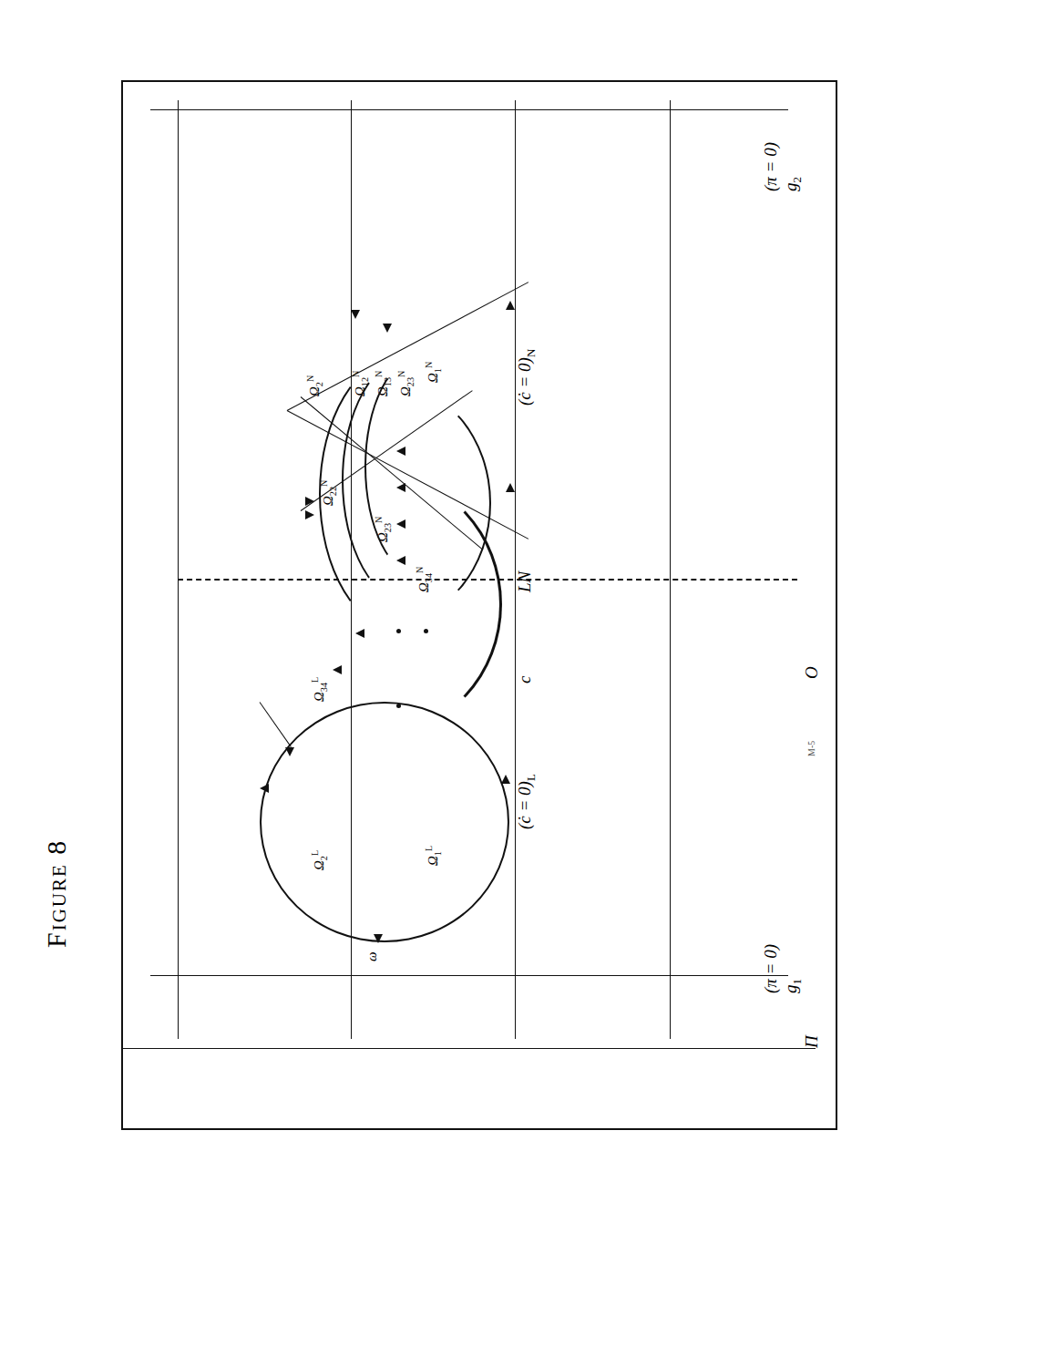Figure 8
(π = 0)
g2
(π = 0)
g1
Π
(ċ = 0)N
LN
c
(ċ = 0)L
O
Ω1N
Ω23N
Ω13N
Ω12N
Ω2N
Ω22N
Ω23N
Ω34N
Ω34L
Ω1L
Ω2L
ω
M-5